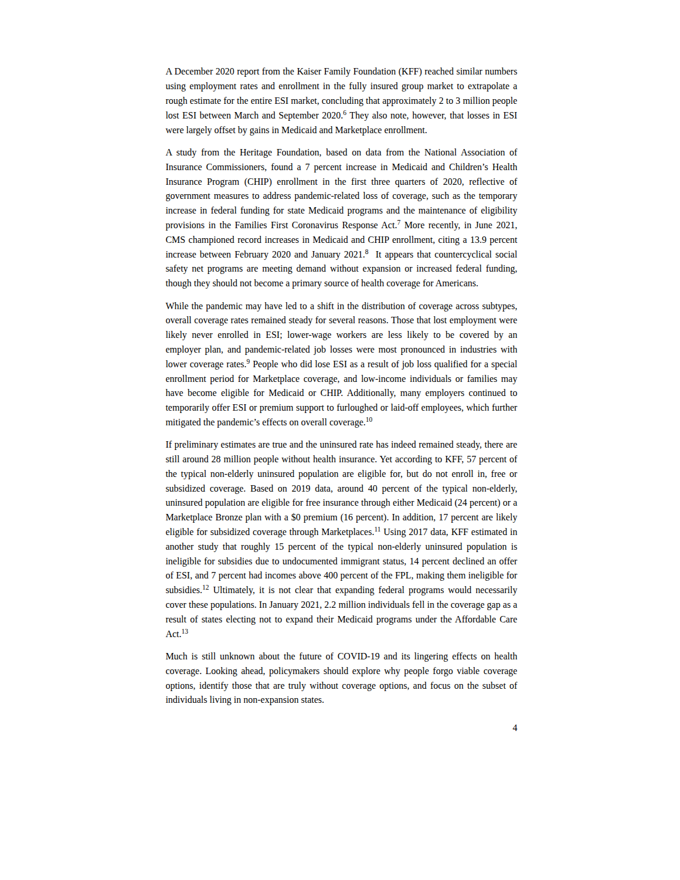A December 2020 report from the Kaiser Family Foundation (KFF) reached similar numbers using employment rates and enrollment in the fully insured group market to extrapolate a rough estimate for the entire ESI market, concluding that approximately 2 to 3 million people lost ESI between March and September 2020.6 They also note, however, that losses in ESI were largely offset by gains in Medicaid and Marketplace enrollment.
A study from the Heritage Foundation, based on data from the National Association of Insurance Commissioners, found a 7 percent increase in Medicaid and Children’s Health Insurance Program (CHIP) enrollment in the first three quarters of 2020, reflective of government measures to address pandemic-related loss of coverage, such as the temporary increase in federal funding for state Medicaid programs and the maintenance of eligibility provisions in the Families First Coronavirus Response Act.7 More recently, in June 2021, CMS championed record increases in Medicaid and CHIP enrollment, citing a 13.9 percent increase between February 2020 and January 2021.8 It appears that countercyclical social safety net programs are meeting demand without expansion or increased federal funding, though they should not become a primary source of health coverage for Americans.
While the pandemic may have led to a shift in the distribution of coverage across subtypes, overall coverage rates remained steady for several reasons. Those that lost employment were likely never enrolled in ESI; lower-wage workers are less likely to be covered by an employer plan, and pandemic-related job losses were most pronounced in industries with lower coverage rates.9 People who did lose ESI as a result of job loss qualified for a special enrollment period for Marketplace coverage, and low-income individuals or families may have become eligible for Medicaid or CHIP. Additionally, many employers continued to temporarily offer ESI or premium support to furloughed or laid-off employees, which further mitigated the pandemic’s effects on overall coverage.10
If preliminary estimates are true and the uninsured rate has indeed remained steady, there are still around 28 million people without health insurance. Yet according to KFF, 57 percent of the typical non-elderly uninsured population are eligible for, but do not enroll in, free or subsidized coverage. Based on 2019 data, around 40 percent of the typical non-elderly, uninsured population are eligible for free insurance through either Medicaid (24 percent) or a Marketplace Bronze plan with a $0 premium (16 percent). In addition, 17 percent are likely eligible for subsidized coverage through Marketplaces.11 Using 2017 data, KFF estimated in another study that roughly 15 percent of the typical non-elderly uninsured population is ineligible for subsidies due to undocumented immigrant status, 14 percent declined an offer of ESI, and 7 percent had incomes above 400 percent of the FPL, making them ineligible for subsidies.12 Ultimately, it is not clear that expanding federal programs would necessarily cover these populations. In January 2021, 2.2 million individuals fell in the coverage gap as a result of states electing not to expand their Medicaid programs under the Affordable Care Act.13
Much is still unknown about the future of COVID-19 and its lingering effects on health coverage. Looking ahead, policymakers should explore why people forgo viable coverage options, identify those that are truly without coverage options, and focus on the subset of individuals living in non-expansion states.
4